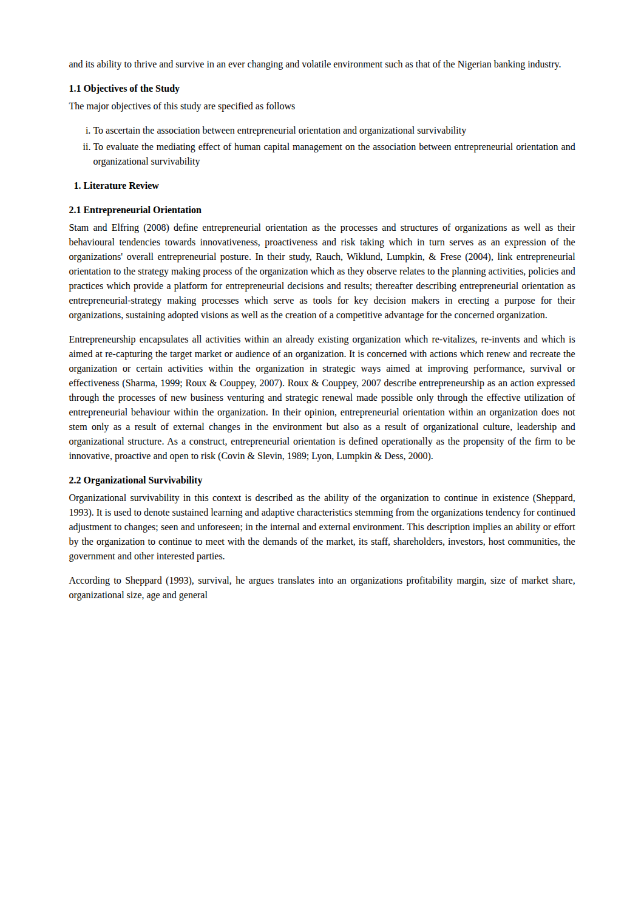and its ability to thrive and survive in an ever changing and volatile environment such as that of the Nigerian banking industry.
1.1 Objectives of the Study
The major objectives of this study are specified as follows
To ascertain the association between entrepreneurial orientation and organizational survivability
To evaluate the mediating effect of human capital management on the association between entrepreneurial orientation and organizational survivability
Literature Review
2.1 Entrepreneurial Orientation
Stam and Elfring (2008) define entrepreneurial orientation as the processes and structures of organizations as well as their behavioural tendencies towards innovativeness, proactiveness and risk taking which in turn serves as an expression of the organizations' overall entrepreneurial posture. In their study, Rauch, Wiklund, Lumpkin, & Frese (2004), link entrepreneurial orientation to the strategy making process of the organization which as they observe relates to the planning activities, policies and practices which provide a platform for entrepreneurial decisions and results; thereafter describing entrepreneurial orientation as entrepreneurial-strategy making processes which serve as tools for key decision makers in erecting a purpose for their organizations, sustaining adopted visions as well as the creation of a competitive advantage for the concerned organization.
Entrepreneurship encapsulates all activities within an already existing organization which re-vitalizes, re-invents and which is aimed at re-capturing the target market or audience of an organization. It is concerned with actions which renew and recreate the organization or certain activities within the organization in strategic ways aimed at improving performance, survival or effectiveness (Sharma, 1999; Roux & Couppey, 2007). Roux & Couppey, 2007 describe entrepreneurship as an action expressed through the processes of new business venturing and strategic renewal made possible only through the effective utilization of entrepreneurial behaviour within the organization. In their opinion, entrepreneurial orientation within an organization does not stem only as a result of external changes in the environment but also as a result of organizational culture, leadership and organizational structure. As a construct, entrepreneurial orientation is defined operationally as the propensity of the firm to be innovative, proactive and open to risk (Covin & Slevin, 1989; Lyon, Lumpkin & Dess, 2000).
2.2 Organizational Survivability
Organizational survivability in this context is described as the ability of the organization to continue in existence (Sheppard, 1993). It is used to denote sustained learning and adaptive characteristics stemming from the organizations tendency for continued adjustment to changes; seen and unforeseen; in the internal and external environment. This description implies an ability or effort by the organization to continue to meet with the demands of the market, its staff, shareholders, investors, host communities, the government and other interested parties.
According to Sheppard (1993), survival, he argues translates into an organizations profitability margin, size of market share, organizational size, age and general